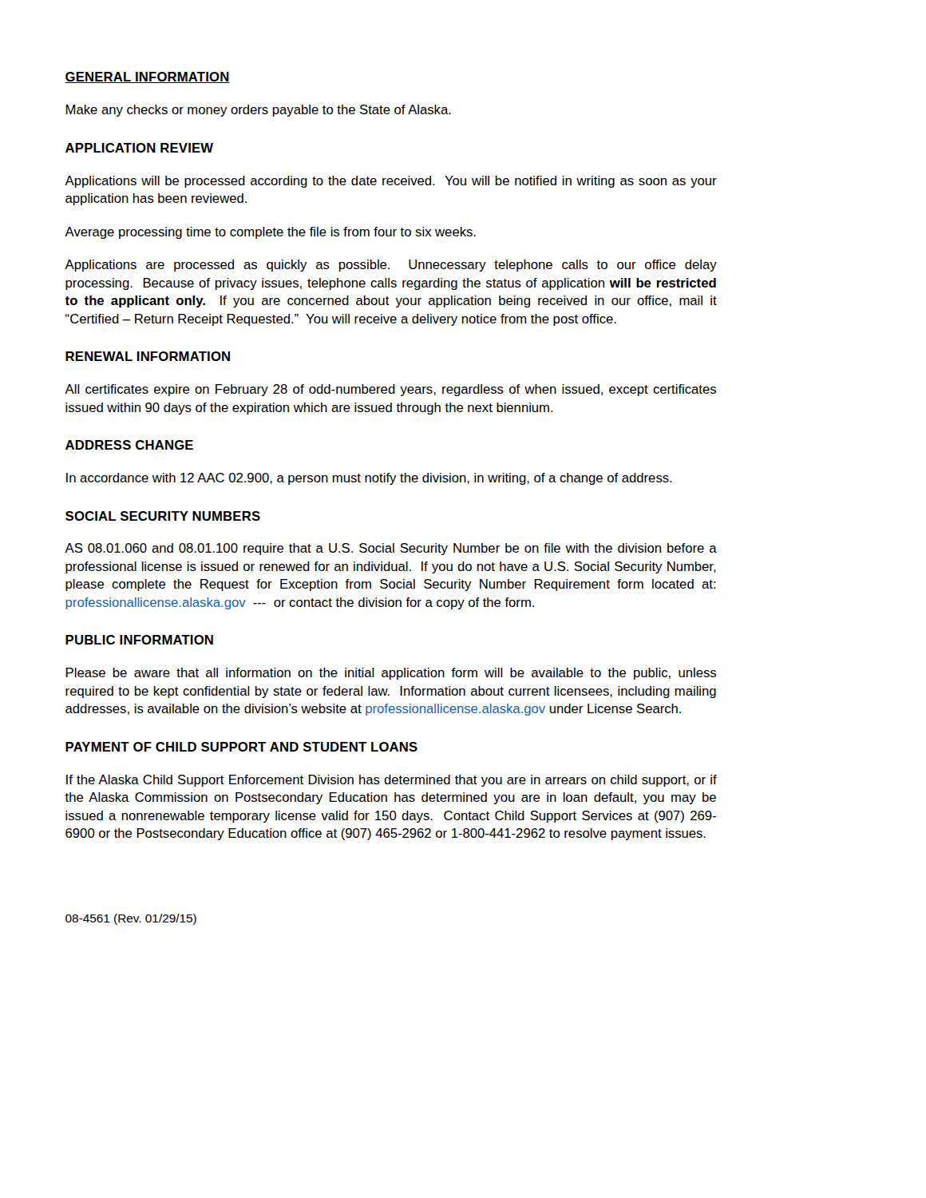GENERAL INFORMATION
Make any checks or money orders payable to the State of Alaska.
APPLICATION REVIEW
Applications will be processed according to the date received. You will be notified in writing as soon as your application has been reviewed.
Average processing time to complete the file is from four to six weeks.
Applications are processed as quickly as possible. Unnecessary telephone calls to our office delay processing. Because of privacy issues, telephone calls regarding the status of application will be restricted to the applicant only. If you are concerned about your application being received in our office, mail it “Certified – Return Receipt Requested.” You will receive a delivery notice from the post office.
RENEWAL INFORMATION
All certificates expire on February 28 of odd-numbered years, regardless of when issued, except certificates issued within 90 days of the expiration which are issued through the next biennium.
ADDRESS CHANGE
In accordance with 12 AAC 02.900, a person must notify the division, in writing, of a change of address.
SOCIAL SECURITY NUMBERS
AS 08.01.060 and 08.01.100 require that a U.S. Social Security Number be on file with the division before a professional license is issued or renewed for an individual. If you do not have a U.S. Social Security Number, please complete the Request for Exception from Social Security Number Requirement form located at: professionallicense.alaska.gov --- or contact the division for a copy of the form.
PUBLIC INFORMATION
Please be aware that all information on the initial application form will be available to the public, unless required to be kept confidential by state or federal law. Information about current licensees, including mailing addresses, is available on the division’s website at professionallicense.alaska.gov under License Search.
PAYMENT OF CHILD SUPPORT AND STUDENT LOANS
If the Alaska Child Support Enforcement Division has determined that you are in arrears on child support, or if the Alaska Commission on Postsecondary Education has determined you are in loan default, you may be issued a nonrenewable temporary license valid for 150 days. Contact Child Support Services at (907) 269-6900 or the Postsecondary Education office at (907) 465-2962 or 1-800-441-2962 to resolve payment issues.
08-4561 (Rev. 01/29/15)